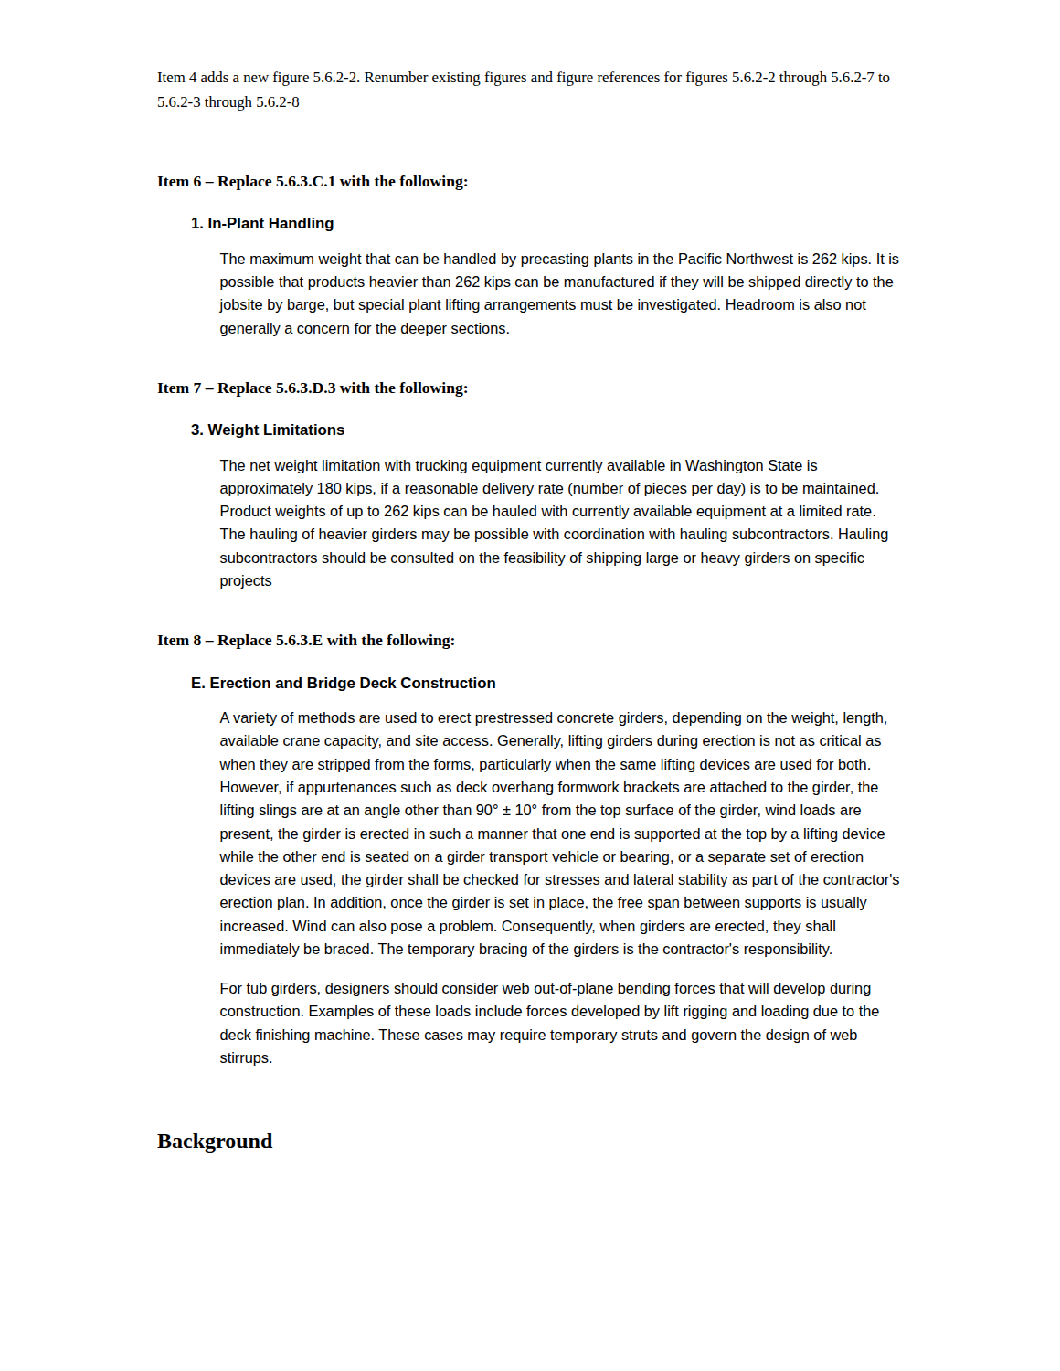Item 4 adds a new figure 5.6.2-2. Renumber existing figures and figure references for figures 5.6.2-2 through 5.6.2-7 to 5.6.2-3 through 5.6.2-8
Item 6 – Replace 5.6.3.C.1 with the following:
1. In-Plant Handling
The maximum weight that can be handled by precasting plants in the Pacific Northwest is 262 kips. It is possible that products heavier than 262 kips can be manufactured if they will be shipped directly to the jobsite by barge, but special plant lifting arrangements must be investigated. Headroom is also not generally a concern for the deeper sections.
Item 7 – Replace 5.6.3.D.3 with the following:
3. Weight Limitations
The net weight limitation with trucking equipment currently available in Washington State is approximately 180 kips, if a reasonable delivery rate (number of pieces per day) is to be maintained. Product weights of up to 262 kips can be hauled with currently available equipment at a limited rate. The hauling of heavier girders may be possible with coordination with hauling subcontractors. Hauling subcontractors should be consulted on the feasibility of shipping large or heavy girders on specific projects
Item 8 – Replace 5.6.3.E with the following:
E. Erection and Bridge Deck Construction
A variety of methods are used to erect prestressed concrete girders, depending on the weight, length, available crane capacity, and site access. Generally, lifting girders during erection is not as critical as when they are stripped from the forms, particularly when the same lifting devices are used for both. However, if appurtenances such as deck overhang formwork brackets are attached to the girder, the lifting slings are at an angle other than 90° ± 10° from the top surface of the girder, wind loads are present, the girder is erected in such a manner that one end is supported at the top by a lifting device while the other end is seated on a girder transport vehicle or bearing, or a separate set of erection devices are used, the girder shall be checked for stresses and lateral stability as part of the contractor's erection plan. In addition, once the girder is set in place, the free span between supports is usually increased. Wind can also pose a problem. Consequently, when girders are erected, they shall immediately be braced. The temporary bracing of the girders is the contractor's responsibility.
For tub girders, designers should consider web out-of-plane bending forces that will develop during construction. Examples of these loads include forces developed by lift rigging and loading due to the deck finishing machine. These cases may require temporary struts and govern the design of web stirrups.
Background